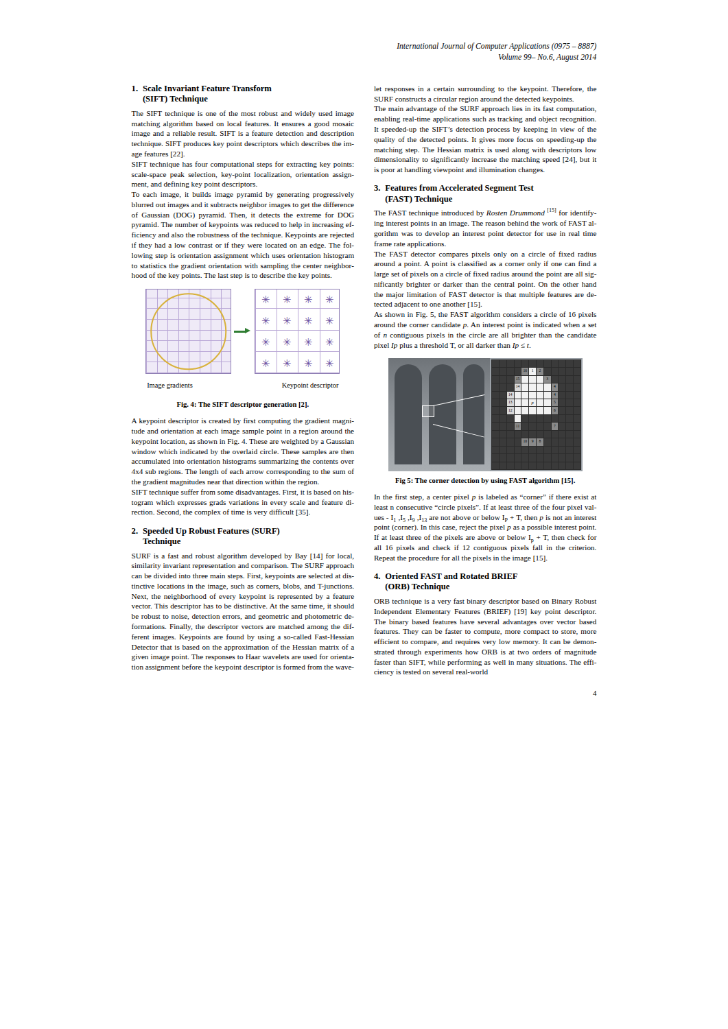International Journal of Computer Applications (0975 – 8887)
Volume 99– No.6, August 2014
1. Scale Invariant Feature Transform(SIFT) Technique
The SIFT technique is one of the most robust and widely used image matching algorithm based on local features. It ensures a good mosaic image and a reliable result. SIFT is a feature detection and description technique. SIFT produces key point descriptors which describes the image features [22].
SIFT technique has four computational steps for extracting key points: scale-space peak selection, key-point localization, orientation assignment, and defining key point descriptors.
To each image, it builds image pyramid by generating progressively blurred out images and it subtracts neighbor images to get the difference of Gaussian (DOG) pyramid. Then, it detects the extreme for DOG pyramid. The number of keypoints was reduced to help in increasing efficiency and also the robustness of the technique. Keypoints are rejected if they had a low contrast or if they were located on an edge. The following step is orientation assignment which uses orientation histogram to statistics the gradient orientation with sampling the center neighborhood of the key points. The last step is to describe the key points.
✳
✳
✳
✳
✳
✳
✳
✳
✳
✳
✳
✳
✳
✳
✳
✳
Image gradients Keypoint descriptor
Fig. 4: The SIFT descriptor generation [2].
A keypoint descriptor is created by first computing the gradient magnitude and orientation at each image sample point in a region around the keypoint location, as shown in Fig. 4. These are weighted by a Gaussian window which indicated by the overlaid circle. These samples are then accumulated into orientation histograms summarizing the contents over 4x4 sub regions. The length of each arrow corresponding to the sum of the gradient magnitudes near that direction within the region.
SIFT technique suffer from some disadvantages. First, it is based on histogram which expresses grads variations in every scale and feature direction. Second, the complex of time is very difficult [35].
2. Speeded Up Robust Features (SURF) Technique
SURF is a fast and robust algorithm developed by Bay [14] for local, similarity invariant representation and comparison. The SURF approach can be divided into three main steps. First, keypoints are selected at distinctive locations in the image, such as corners, blobs, and T-junctions. Next, the neighborhood of every keypoint is represented by a feature vector. This descriptor has to be distinctive. At the same time, it should be robust to noise, detection errors, and geometric and photometric deformations. Finally, the descriptor vectors are matched among the different images. Keypoints are found by using a so-called Fast-Hessian Detector that is based on the approximation of the Hessian matrix of a given image point. The responses to Haar wavelets are used for orientation assignment before the keypoint descriptor is formed from the wavelet responses in a certain surrounding to the keypoint. Therefore, the SURF constructs a circular region around the detected keypoints.
The main advantage of the SURF approach lies in its fast computation, enabling real-time applications such as tracking and object recognition. It speeded-up the SIFT’s detection process by keeping in view of the quality of the detected points. It gives more focus on speeding-up the matching step. The Hessian matrix is used along with descriptors low dimensionality to significantly increase the matching speed [24], but it is poor at handling viewpoint and illumination changes.
3. Features from Accelerated Segment Test(FAST) Technique
The FAST technique introduced by Rosten Drummond [15] for identifying interest points in an image. The reason behind the work of FAST algorithm was to develop an interest point detector for use in real time frame rate applications.
The FAST detector compares pixels only on a circle of fixed radius around a point. A point is classified as a corner only if one can find a large set of pixels on a circle of fixed radius around the point are all significantly brighter or darker than the central point. On the other hand the major limitation of FAST detector is that multiple features are detected adjacent to one another [15].
As shown in Fig. 5, the FAST algorithm considers a circle of 16 pixels around the corner candidate p. An interest point is indicated when a set of n contiguous pixels in the circle are all brighter than the candidate pixel Ip plus a threshold T, or all darker than Ip ≤ t.
16
1
2
15
3
14
4
14
4
13
p
5
12
6
11
7
10
9
8
Fig 5: The corner detection by using FAST algorithm [15].
In the first step, a center pixel p is labeled as “corner” if there exist at least n consecutive “circle pixels”. If at least three of the four pixel values - I1 ,I5 ,I9 ,I13 are not above or below IP + T, then p is not an interest point (corner). In this case, reject the pixel p as a possible interest point. If at least three of the pixels are above or below Ip + T, then check for all 16 pixels and check if 12 contiguous pixels fall in the criterion. Repeat the procedure for all the pixels in the image [15].
4. Oriented FAST and Rotated BRIEF(ORB) Technique
ORB technique is a very fast binary descriptor based on Binary Robust Independent Elementary Features (BRIEF) [19] key point descriptor. The binary based features have several advantages over vector based features. They can be faster to compute, more compact to store, more efficient to compare, and requires very low memory. It can be demonstrated through experiments how ORB is at two orders of magnitude faster than SIFT, while performing as well in many situations. The efficiency is tested on several real-world
4